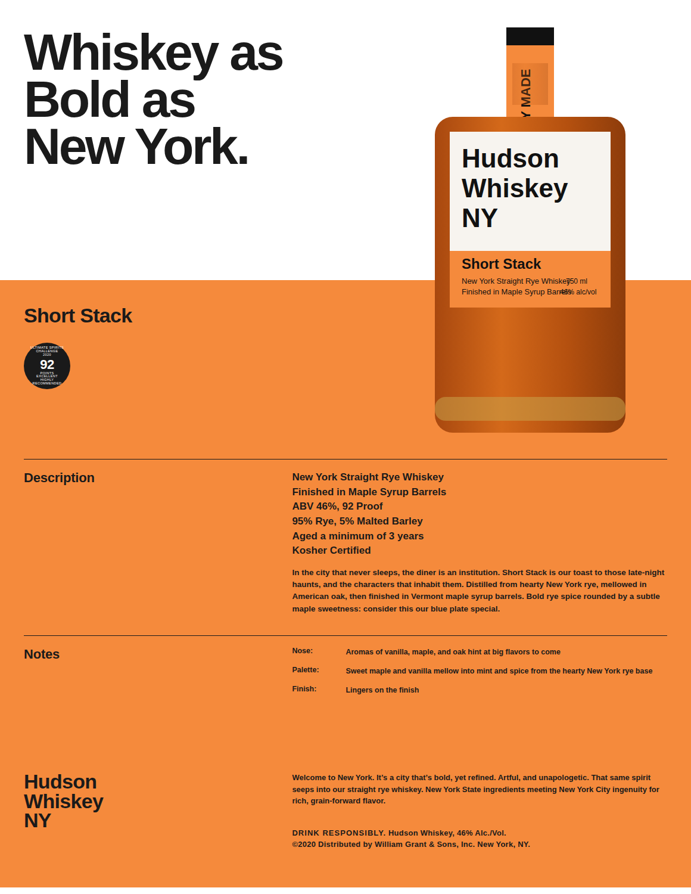Whiskey as
Bold as
New York.
Short Stack
ULTIMATE SPIRITS CHALLENGE 2020 92 POINTS EXCELLENT HIGHLY RECOMMENDED
Description
New York Straight Rye Whiskey Finished in Maple Syrup Barrels ABV 46%, 92 Proof 95% Rye, 5% Malted Barley Aged a minimum of 3 years Kosher Certified
In the city that never sleeps, the diner is an institution. Short Stack is our toast to those late-night haunts, and the characters that inhabit them. Distilled from hearty New York rye, mellowed in American oak, then finished in Vermont maple syrup barrels. Bold rye spice rounded by a subtle maple sweetness: consider this our blue plate special.
Notes
| Nose: | Aromas of vanilla, maple, and oak hint at big flavors to come |
| Palette: | Sweet maple and vanilla mellow into mint and spice from the hearty New York rye base |
| Finish: | Lingers on the finish |
Hudson
Whiskey
NY
Welcome to New York. It’s a city that’s bold, yet refined. Artful, and unapologetic. That same spirit seeps into our straight rye whiskey. New York State ingredients meeting New York City ingenuity for rich, grain-forward flavor.
DRINK RESPONSIBLY. Hudson Whiskey, 46% Alc./Vol.
©2020 Distributed by William Grant & Sons, Inc. New York, NY.